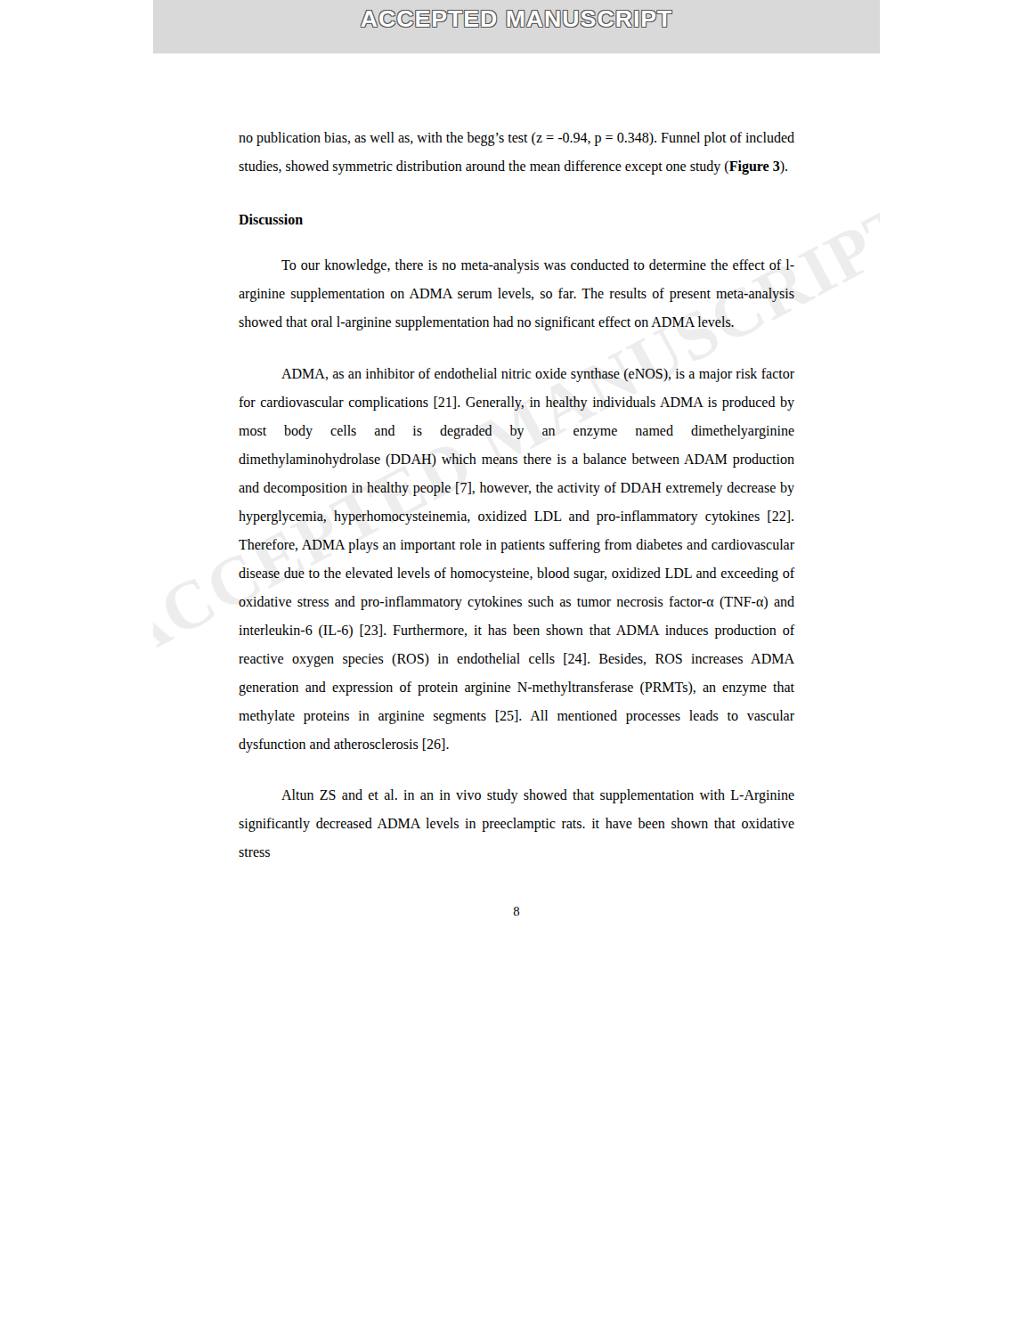ACCEPTED MANUSCRIPT
ACCEPTED MANUSCRIPT
no publication bias, as well as, with the begg’s test (z = -0.94, p = 0.348). Funnel plot of included studies, showed symmetric distribution around the mean difference except one study (Figure 3).
Discussion
To our knowledge, there is no meta-analysis was conducted to determine the effect of l-arginine supplementation on ADMA serum levels, so far. The results of present meta-analysis showed that oral l-arginine supplementation had no significant effect on ADMA levels.
ADMA, as an inhibitor of endothelial nitric oxide synthase (eNOS), is a major risk factor for cardiovascular complications [21]. Generally, in healthy individuals ADMA is produced by most body cells and is degraded by an enzyme named dimethelyarginine dimethylaminohydrolase (DDAH) which means there is a balance between ADAM production and decomposition in healthy people [7], however, the activity of DDAH extremely decrease by hyperglycemia, hyperhomocysteinemia, oxidized LDL and pro-inflammatory cytokines [22]. Therefore, ADMA plays an important role in patients suffering from diabetes and cardiovascular disease due to the elevated levels of homocysteine, blood sugar, oxidized LDL and exceeding of oxidative stress and pro-inflammatory cytokines such as tumor necrosis factor-α (TNF-α) and interleukin-6 (IL-6) [23]. Furthermore, it has been shown that ADMA induces production of reactive oxygen species (ROS) in endothelial cells [24]. Besides, ROS increases ADMA generation and expression of protein arginine N-methyltransferase (PRMTs), an enzyme that methylate proteins in arginine segments [25]. All mentioned processes leads to vascular dysfunction and atherosclerosis [26].
Altun ZS and et al. in an in vivo study showed that supplementation with L-Arginine significantly decreased ADMA levels in preeclamptic rats. it have been shown that oxidative stress
8